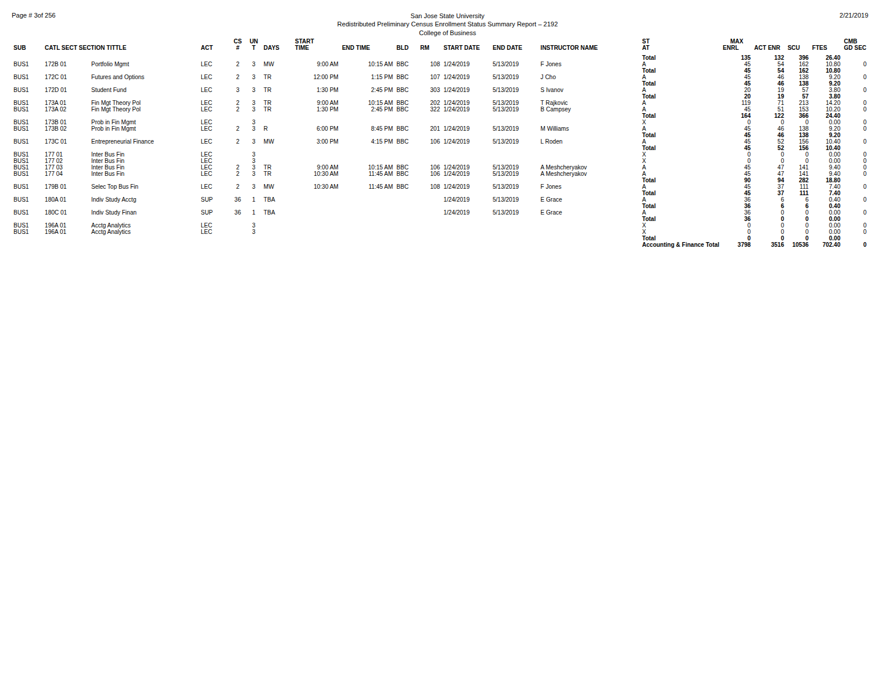Page # 3of 256
San Jose State University
Redistributed Preliminary Census Enrollment Status Summary Report – 2192
College of Business
2/21/2019
| | | | | CS | UN | | START | | | | | | | ST | MAX | | | | CMB |
| --- | --- | --- | --- | --- | --- | --- | --- | --- | --- | --- | --- | --- | --- | --- | --- | --- | --- | --- | --- |
| SUB | CATL SECT SECTION TITTLE | ACT | # | T | DAYS | TIME | END TIME | BLD | RM | START DATE | END DATE | INSTRUCTOR NAME | AT | ENRL | ACT ENR | SCU | FTES | GD SEC |
| | Total | 135 | 132 | 396 | 26.40 | |
| BUS1 | 172B 01 | Portfolio Mgmt | LEC | 2 | 3 | MW | 9:00 AM | 10:15 AM | BBC | 108 | 1/24/2019 | 5/13/2019 | F Jones | A | 45 | 54 | 162 | 10.80 | 0 |
| | Total | 45 | 54 | 162 | 10.80 | |
| BUS1 | 172C 01 | Futures and Options | LEC | 2 | 3 | TR | 12:00 PM | 1:15 PM | BBC | 107 | 1/24/2019 | 5/13/2019 | J Cho | A | 45 | 46 | 138 | 9.20 | 0 |
| | Total | 45 | 46 | 138 | 9.20 | |
| BUS1 | 172D 01 | Student Fund | LEC | 3 | 3 | TR | 1:30 PM | 2:45 PM | BBC | 303 | 1/24/2019 | 5/13/2019 | S Ivanov | A | 20 | 19 | 57 | 3.80 | 0 |
| | Total | 20 | 19 | 57 | 3.80 | |
| BUS1 | 173A 01 | Fin Mgt Theory Pol | LEC | 2 | 3 | TR | 9:00 AM | 10:15 AM | BBC | 202 | 1/24/2019 | 5/13/2019 | T Rajkovic | A | 119 | 71 | 213 | 14.20 | 0 |
| BUS1 | 173A 02 | Fin Mgt Theory Pol | LEC | 2 | 3 | TR | 1:30 PM | 2:45 PM | BBC | 322 | 1/24/2019 | 5/13/2019 | B Campsey | A | 45 | 51 | 153 | 10.20 | 0 |
| | Total | 164 | 122 | 366 | 24.40 | |
| BUS1 | 173B 01 | Prob in Fin Mgmt | LEC | | 3 | | | | | | | | | X | 0 | 0 | 0 | 0.00 | 0 |
| BUS1 | 173B 02 | Prob in Fin Mgmt | LEC | 2 | 3 | R | 6:00 PM | 8:45 PM | BBC | 201 | 1/24/2019 | 5/13/2019 | M Williams | A | 45 | 46 | 138 | 9.20 | 0 |
| | Total | 45 | 46 | 138 | 9.20 | |
| BUS1 | 173C 01 | Entrepreneurial Finance | LEC | 2 | 3 | MW | 3:00 PM | 4:15 PM | BBC | 106 | 1/24/2019 | 5/13/2019 | L Roden | A | 45 | 52 | 156 | 10.40 | 0 |
| | Total | 45 | 52 | 156 | 10.40 | |
| BUS1 | 177 01 | Inter Bus Fin | LEC | | 3 | | | | | | | | | X | 0 | 0 | 0 | 0.00 | 0 |
| BUS1 | 177 02 | Inter Bus Fin | LEC | | 3 | | | | | | | | | X | 0 | 0 | 0 | 0.00 | 0 |
| BUS1 | 177 03 | Inter Bus Fin | LEC | 2 | 3 | TR | 9:00 AM | 10:15 AM | BBC | 106 | 1/24/2019 | 5/13/2019 | A Meshcheryakov | A | 45 | 47 | 141 | 9.40 | 0 |
| BUS1 | 177 04 | Inter Bus Fin | LEC | 2 | 3 | TR | 10:30 AM | 11:45 AM | BBC | 106 | 1/24/2019 | 5/13/2019 | A Meshcheryakov | A | 45 | 47 | 141 | 9.40 | 0 |
| | Total | 90 | 94 | 282 | 18.80 | |
| BUS1 | 179B 01 | Selec Top Bus Fin | LEC | 2 | 3 | MW | 10:30 AM | 11:45 AM | BBC | 108 | 1/24/2019 | 5/13/2019 | F Jones | A | 45 | 37 | 111 | 7.40 | 0 |
| | Total | 45 | 37 | 111 | 7.40 | |
| BUS1 | 180A 01 | Indiv Study Acctg | SUP | 36 | 1 | TBA | | | | | 1/24/2019 | 5/13/2019 | E Grace | A | 36 | 6 | 6 | 0.40 | 0 |
| | Total | 36 | 6 | 6 | 0.40 | |
| BUS1 | 180C 01 | Indiv Study Finan | SUP | 36 | 1 | TBA | | | | | 1/24/2019 | 5/13/2019 | E Grace | A | 36 | 0 | 0 | 0.00 | 0 |
| | Total | 36 | 0 | 0 | 0.00 | |
| BUS1 | 196A 01 | Acctg Analytics | LEC | | 3 | | | | | | | | | X | 0 | 0 | 0 | 0.00 | 0 |
| BUS1 | 196A 01 | Acctg Analytics | LEC | | 3 | | | | | | | | | X | 0 | 0 | 0 | 0.00 | 0 |
| | Total | 0 | 0 | 0 | 0.00 | |
| | Accounting & Finance Total | 3798 | 3516 | 10536 | 702.40 | 0 |